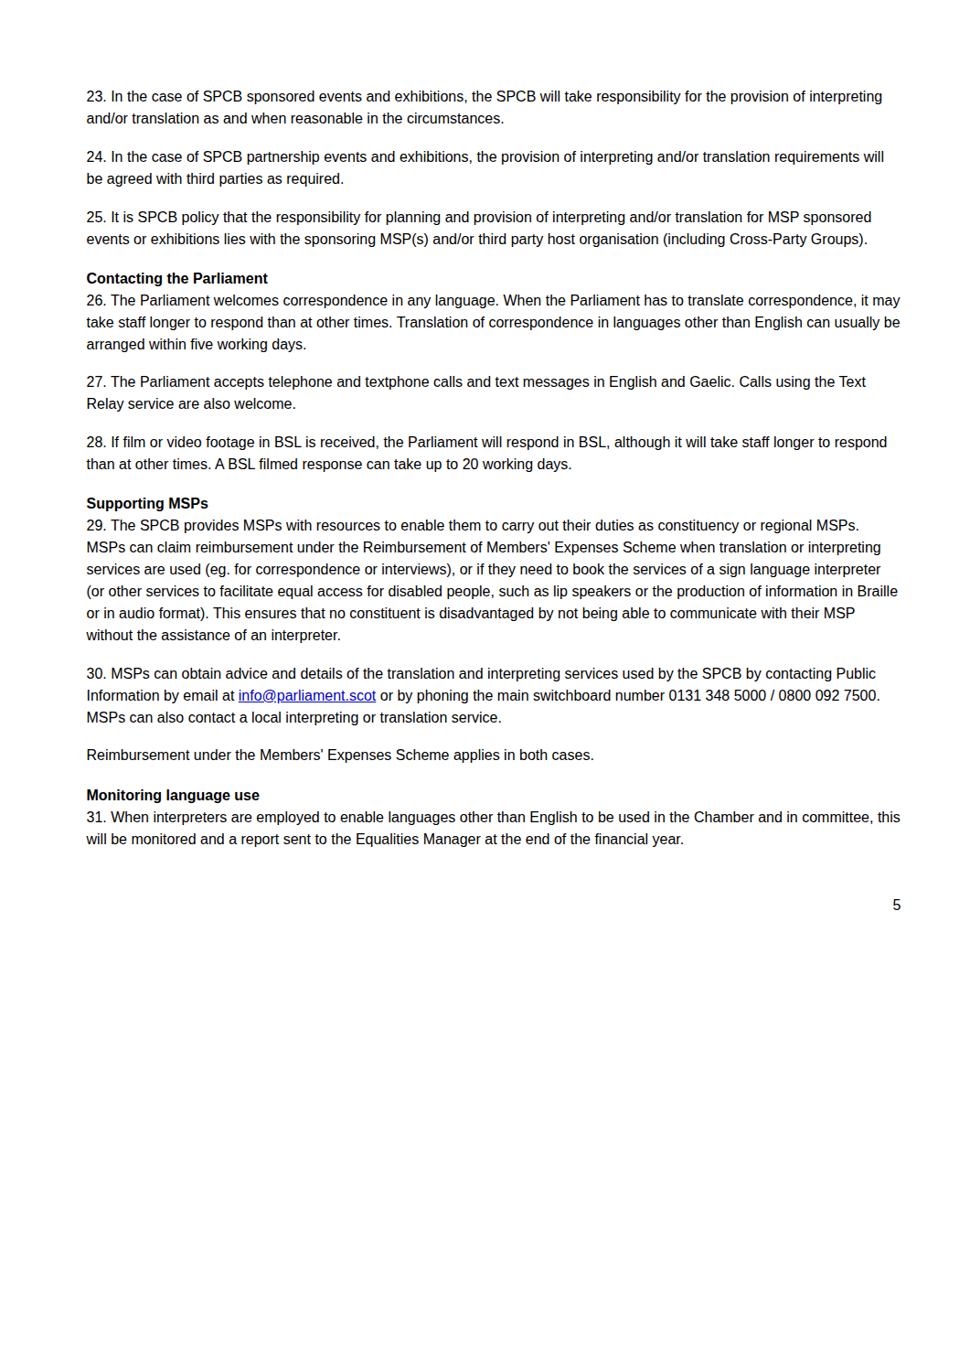23. In the case of SPCB sponsored events and exhibitions, the SPCB will take responsibility for the provision of interpreting and/or translation as and when reasonable in the circumstances.
24. In the case of SPCB partnership events and exhibitions, the provision of interpreting and/or translation requirements will be agreed with third parties as required.
25. It is SPCB policy that the responsibility for planning and provision of interpreting and/or translation for MSP sponsored events or exhibitions lies with the sponsoring MSP(s) and/or third party host organisation (including Cross-Party Groups).
Contacting the Parliament
26. The Parliament welcomes correspondence in any language. When the Parliament has to translate correspondence, it may take staff longer to respond than at other times. Translation of correspondence in languages other than English can usually be arranged within five working days.
27. The Parliament accepts telephone and textphone calls and text messages in English and Gaelic. Calls using the Text Relay service are also welcome.
28. If film or video footage in BSL is received, the Parliament will respond in BSL, although it will take staff longer to respond than at other times. A BSL filmed response can take up to 20 working days.
Supporting MSPs
29. The SPCB provides MSPs with resources to enable them to carry out their duties as constituency or regional MSPs. MSPs can claim reimbursement under the Reimbursement of Members' Expenses Scheme when translation or interpreting services are used (eg. for correspondence or interviews), or if they need to book the services of a sign language interpreter (or other services to facilitate equal access for disabled people, such as lip speakers or the production of information in Braille or in audio format). This ensures that no constituent is disadvantaged by not being able to communicate with their MSP without the assistance of an interpreter.
30. MSPs can obtain advice and details of the translation and interpreting services used by the SPCB by contacting Public Information by email at info@parliament.scot or by phoning the main switchboard number 0131 348 5000 / 0800 092 7500. MSPs can also contact a local interpreting or translation service.
Reimbursement under the Members' Expenses Scheme applies in both cases.
Monitoring language use
31. When interpreters are employed to enable languages other than English to be used in the Chamber and in committee, this will be monitored and a report sent to the Equalities Manager at the end of the financial year.
5